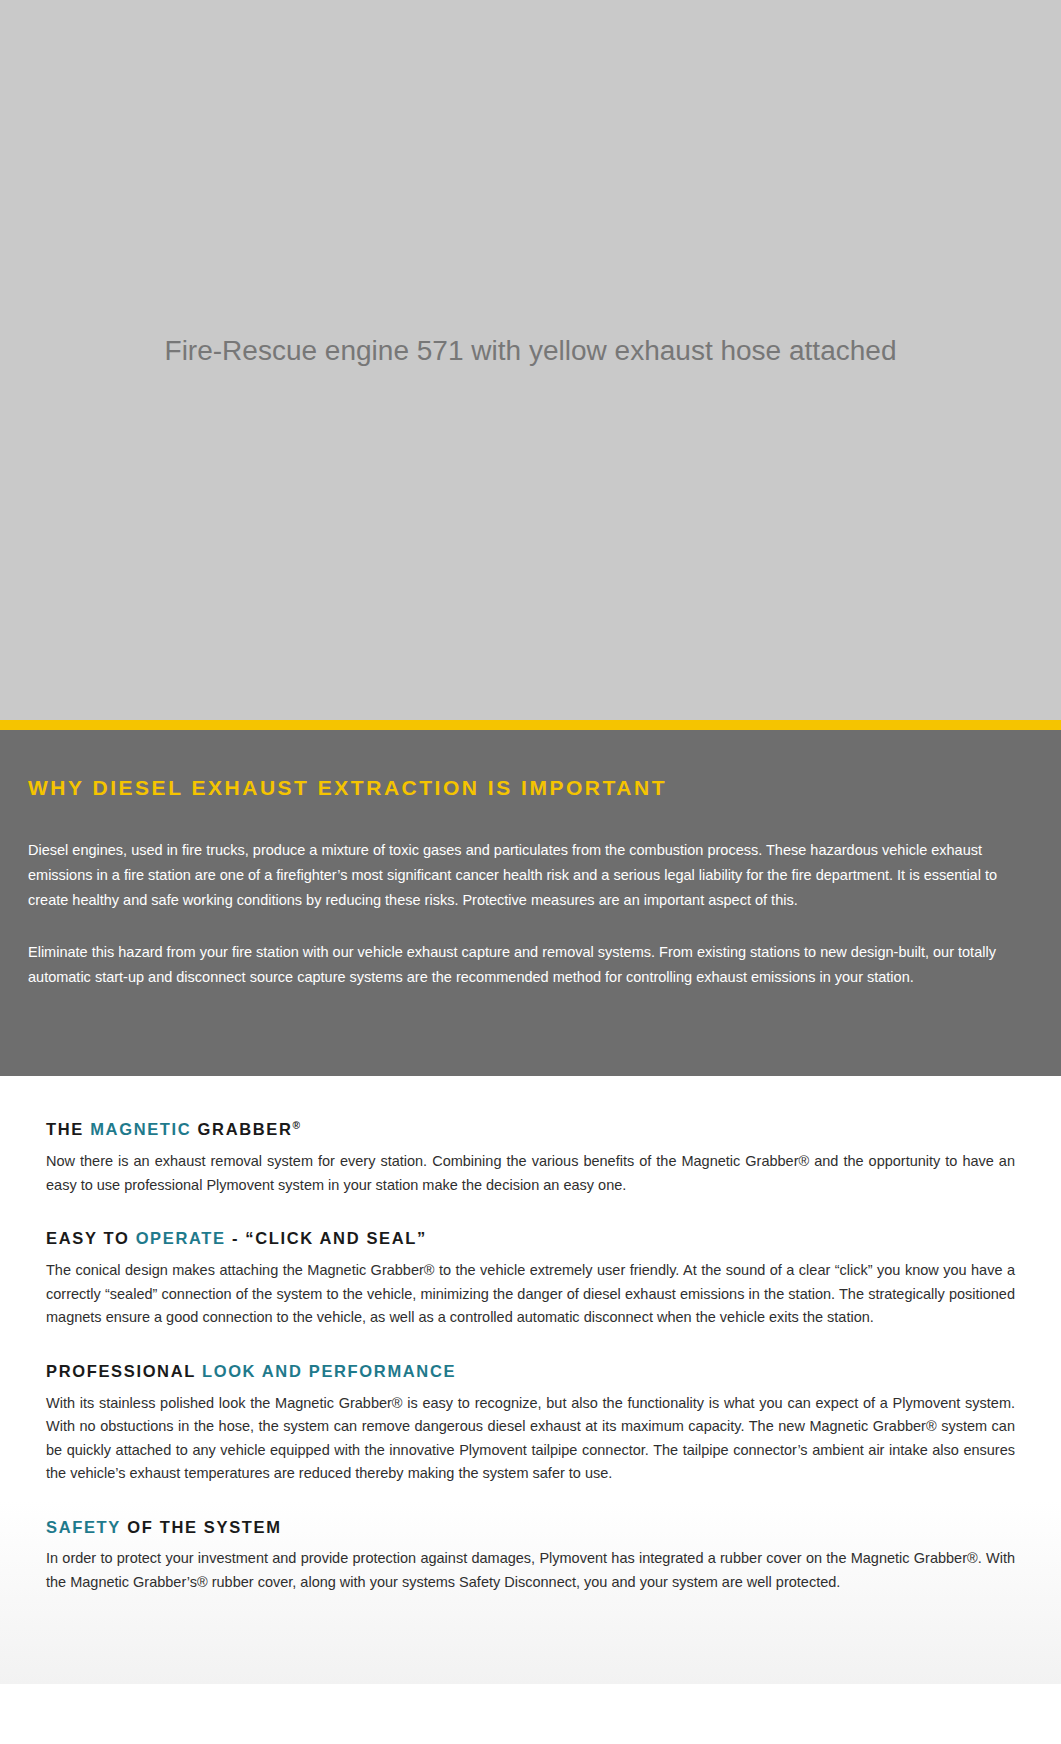Why Diesel Exhaust Extraction is Important
Diesel engines, used in fire trucks, produce a mixture of toxic gases and particulates from the combustion process. These hazardous vehicle exhaust emissions in a fire station are one of a firefighter’s most significant cancer health risk and a serious legal liability for the fire department. It is essential to create healthy and safe working conditions by reducing these risks. Protective measures are an important aspect of this.
Eliminate this hazard from your fire station with our vehicle exhaust capture and removal systems. From existing stations to new design-built, our totally automatic start-up and disconnect source capture systems are the recommended method for controlling exhaust emissions in your station.
The Magnetic Grabber®
Now there is an exhaust removal system for every station. Combining the various benefits of the Magnetic Grabber® and the opportunity to have an easy to use professional Plymovent system in your station make the decision an easy one.
Easy to Operate - “Click and Seal”
The conical design makes attaching the Magnetic Grabber® to the vehicle extremely user friendly. At the sound of a clear “click” you know you have a correctly “sealed” connection of the system to the vehicle, minimizing the danger of diesel exhaust emissions in the station. The strategically positioned magnets ensure a good connection to the vehicle, as well as a controlled automatic disconnect when the vehicle exits the station.
Professional Look and Performance
With its stainless polished look the Magnetic Grabber® is easy to recognize, but also the functionality is what you can expect of a Plymovent system. With no obstuctions in the hose, the system can remove dangerous diesel exhaust at its maximum capacity. The new Magnetic Grabber® system can be quickly attached to any vehicle equipped with the innovative Plymovent tailpipe connector. The tailpipe connector’s ambient air intake also ensures the vehicle’s exhaust temperatures are reduced thereby making the system safer to use.
Safety of the System
In order to protect your investment and provide protection against damages, Plymovent has integrated a rubber cover on the Magnetic Grabber®. With the Magnetic Grabber’s® rubber cover, along with your systems Safety Disconnect, you and your system are well protected.